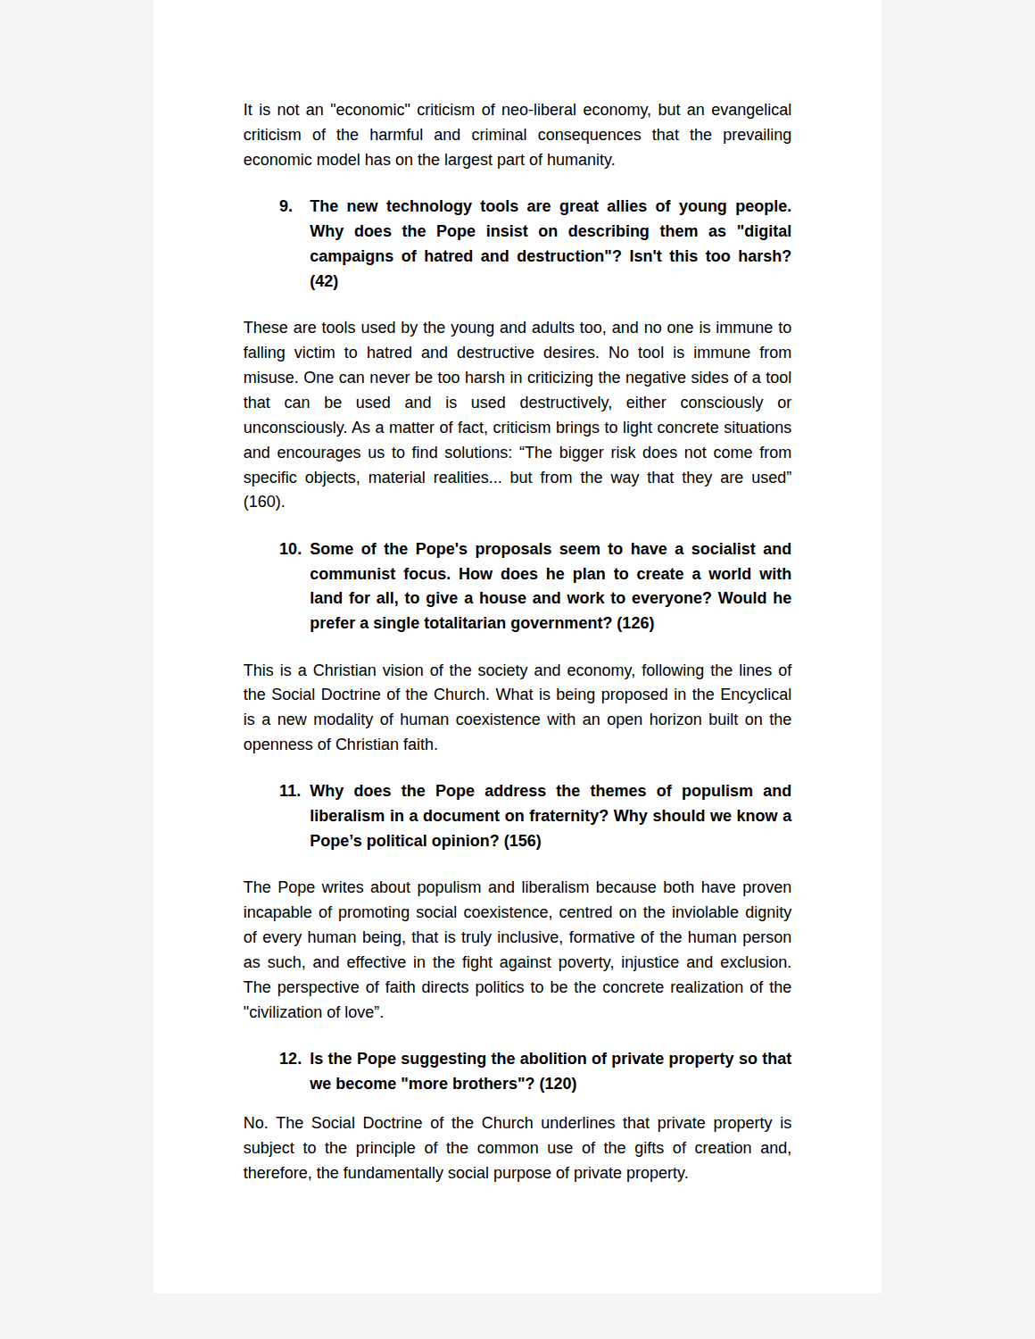It is not an "economic" criticism of neo-liberal economy, but an evangelical criticism of the harmful and criminal consequences that the prevailing economic model has on the largest part of humanity.
9. The new technology tools are great allies of young people. Why does the Pope insist on describing them as "digital campaigns of hatred and destruction"? Isn't this too harsh? (42)
These are tools used by the young and adults too, and no one is immune to falling victim to hatred and destructive desires. No tool is immune from misuse. One can never be too harsh in criticizing the negative sides of a tool that can be used and is used destructively, either consciously or unconsciously. As a matter of fact, criticism brings to light concrete situations and encourages us to find solutions: “The bigger risk does not come from specific objects, material realities... but from the way that they are used” (160).
10. Some of the Pope's proposals seem to have a socialist and communist focus. How does he plan to create a world with land for all, to give a house and work to everyone? Would he prefer a single totalitarian government? (126)
This is a Christian vision of the society and economy, following the lines of the Social Doctrine of the Church. What is being proposed in the Encyclical is a new modality of human coexistence with an open horizon built on the openness of Christian faith.
11. Why does the Pope address the themes of populism and liberalism in a document on fraternity? Why should we know a Pope’s political opinion? (156)
The Pope writes about populism and liberalism because both have proven incapable of promoting social coexistence, centred on the inviolable dignity of every human being, that is truly inclusive, formative of the human person as such, and effective in the fight against poverty, injustice and exclusion. The perspective of faith directs politics to be the concrete realization of the "civilization of love”.
12. Is the Pope suggesting the abolition of private property so that we become "more brothers"? (120)
No. The Social Doctrine of the Church underlines that private property is subject to the principle of the common use of the gifts of creation and, therefore, the fundamentally social purpose of private property.